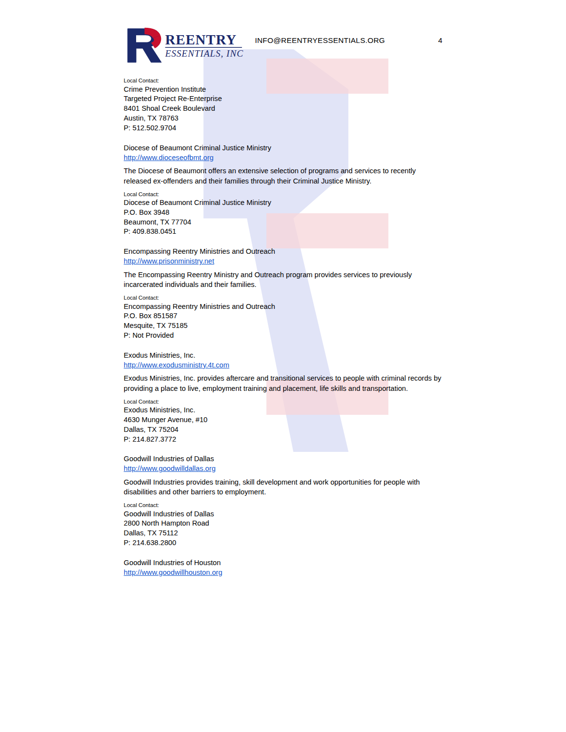REENTRY ESSENTIALS, INC
INFO@REENTRYESSENTIALS.ORG
4
Local Contact:
Crime Prevention Institute
Targeted Project Re-Enterprise
8401 Shoal Creek Boulevard
Austin, TX 78763
P: 512.502.9704
Diocese of Beaumont Criminal Justice Ministry
http://www.dioceseofbmt.org
The Diocese of Beaumont offers an extensive selection of programs and services to recently released ex-offenders and their families through their Criminal Justice Ministry.
Local Contact:
Diocese of Beaumont Criminal Justice Ministry
P.O. Box 3948
Beaumont, TX 77704
P: 409.838.0451
Encompassing Reentry Ministries and Outreach
http://www.prisonministry.net
The Encompassing Reentry Ministry and Outreach program provides services to previously incarcerated individuals and their families.
Local Contact:
Encompassing Reentry Ministries and Outreach
P.O. Box 851587
Mesquite, TX 75185
P: Not Provided
Exodus Ministries, Inc.
http://www.exodusministry.4t.com
Exodus Ministries, Inc. provides aftercare and transitional services to people with criminal records by providing a place to live, employment training and placement, life skills and transportation.
Local Contact:
Exodus Ministries, Inc.
4630 Munger Avenue, #10
Dallas, TX 75204
P: 214.827.3772
Goodwill Industries of Dallas
http://www.goodwilldallas.org
Goodwill Industries provides training, skill development and work opportunities for people with disabilities and other barriers to employment.
Local Contact:
Goodwill Industries of Dallas
2800 North Hampton Road
Dallas, TX 75112
P: 214.638.2800
Goodwill Industries of Houston
http://www.goodwillhouston.org